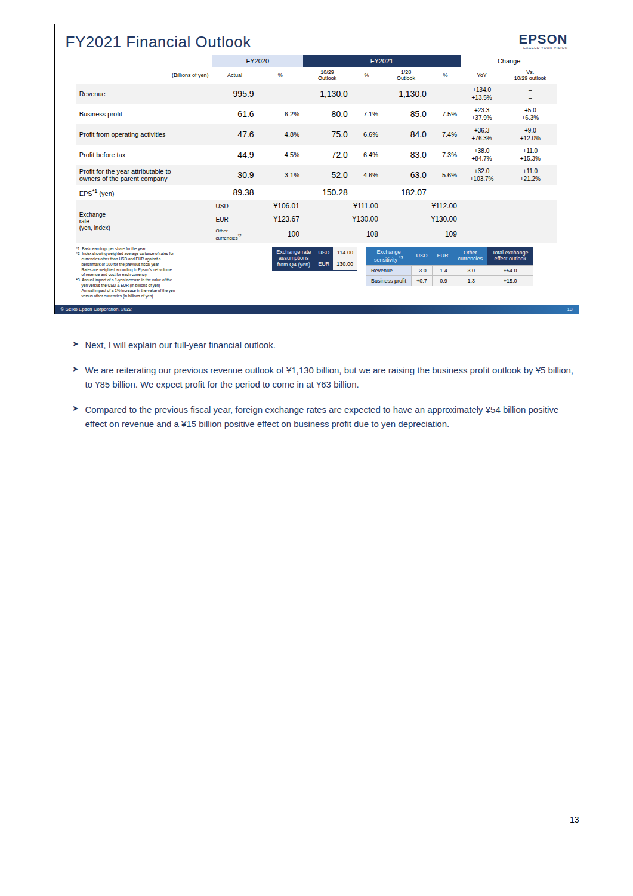FY2021 Financial Outlook
EPSON
EXCEED YOUR VISION
| | FY2020 | FY2021 | Change |
| (Billions of yen) | Actual | % | 10/29 Outlook | % | 1/28 Outlook | % | YoY | Vs. 10/29 outlook |
| Revenue | 995.9 | | 1,130.0 | | 1,130.0 | | +134.0 +13.5% | – – |
| Business profit | 61.6 | 6.2% | 80.0 | 7.1% | 85.0 | 7.5% | +23.3 +37.9% | +5.0 +6.3% |
| Profit from operating activities | 47.6 | 4.8% | 75.0 | 6.6% | 84.0 | 7.4% | +36.3 +76.3% | +9.0 +12.0% |
| Profit before tax | 44.9 | 4.5% | 72.0 | 6.4% | 83.0 | 7.3% | +38.0 +84.7% | +11.0 +15.3% |
| Profit for the year attributable to owners of the parent company | 30.9 | 3.1% | 52.0 | 4.6% | 63.0 | 5.6% | +32.0 +103.7% | +11.0 +21.2% |
| EPS *1 (yen) | 89.38 | | 150.28 | | 182.07 | | | |
| Exchange rate (yen, index) | USD | ¥106.01 | ¥111.00 | ¥112.00 | | |
| EUR | ¥123.67 | ¥130.00 | ¥130.00 | | |
| Other currencies *2 | 100 | 108 | 109 | | |
*1 Basic earnings per share for the year
*2 Index showing weighted average variance of rates for
currencies other than USD and EUR against a
benchmark of 100 for the previous fiscal year
Rates are weighted according to Epson's net volume
of revenue and cost for each currency.
*3 Annual impact of a 1-yen increase in the value of the
yen versus the USD & EUR (in billions of yen)
Annual impact of a 1% increase in the value of the yen
versus other currencies (in billions of yen)
| Exchange rate assumptions from Q4 (yen) | USD | 114.00 |
| EUR | 130.00 |
| Exchange sensitivity *3 | USD | EUR | Other currencies | Total exchange effect outlook |
| --- | --- | --- | --- | --- |
| Revenue | -3.0 | -1.4 | -3.0 | +54.0 |
| Business profit | +0.7 | -0.9 | -1.3 | +15.0 |
© Seiko Epson Corporation. 2022 13
Next, I will explain our full-year financial outlook.
We are reiterating our previous revenue outlook of ¥1,130 billion, but we are raising the business profit outlook by ¥5 billion, to ¥85 billion. We expect profit for the period to come in at ¥63 billion.
Compared to the previous fiscal year, foreign exchange rates are expected to have an approximately ¥54 billion positive effect on revenue and a ¥15 billion positive effect on business profit due to yen depreciation.
13